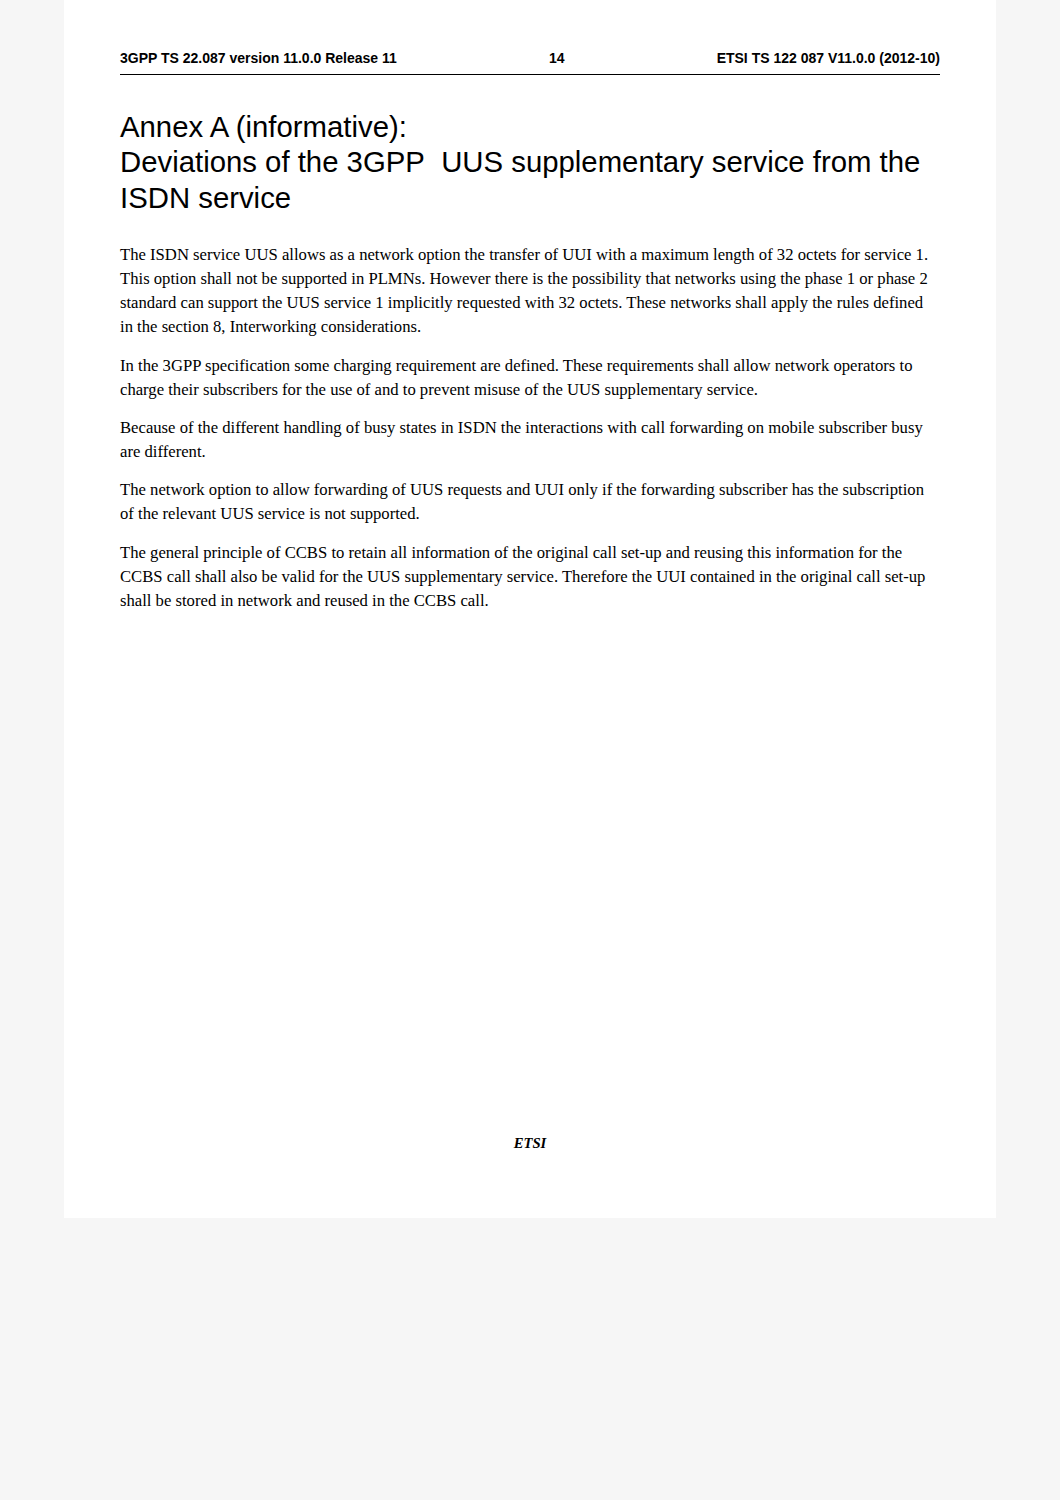3GPP TS 22.087 version 11.0.0 Release 11 14 ETSI TS 122 087 V11.0.0 (2012-10)
Annex A (informative):
Deviations of the 3GPP UUS supplementary service from the ISDN service
The ISDN service UUS allows as a network option the transfer of UUI with a maximum length of 32 octets for service 1. This option shall not be supported in PLMNs. However there is the possibility that networks using the phase 1 or phase 2 standard can support the UUS service 1 implicitly requested with 32 octets. These networks shall apply the rules defined in the section 8, Interworking considerations.
In the 3GPP specification some charging requirement are defined. These requirements shall allow network operators to charge their subscribers for the use of and to prevent misuse of the UUS supplementary service.
Because of the different handling of busy states in ISDN the interactions with call forwarding on mobile subscriber busy are different.
The network option to allow forwarding of UUS requests and UUI only if the forwarding subscriber has the subscription of the relevant UUS service is not supported.
The general principle of CCBS to retain all information of the original call set-up and reusing this information for the CCBS call shall also be valid for the UUS supplementary service. Therefore the UUI contained in the original call set-up shall be stored in network and reused in the CCBS call.
ETSI